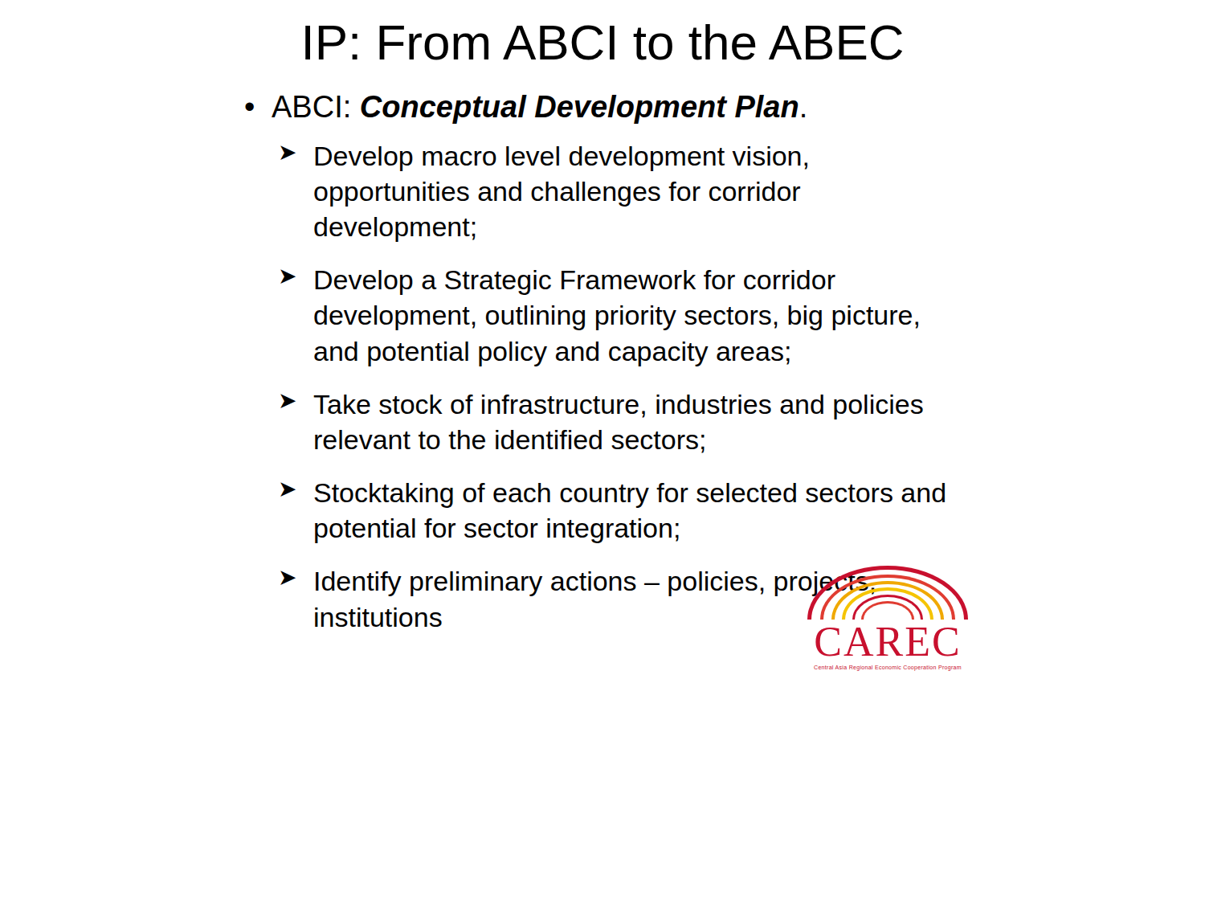IP: From ABCI to the ABEC
ABCI: Conceptual Development Plan.
Develop macro level development vision, opportunities and challenges for corridor development;
Develop a Strategic Framework for corridor development, outlining priority sectors, big picture, and potential policy and capacity areas;
Take stock of infrastructure, industries and policies relevant to the identified sectors;
Stocktaking of each country for selected sectors and potential for sector integration;
Identify preliminary actions – policies, projects, institutions
CAREC
Central Asia Regional Economic Cooperation Program